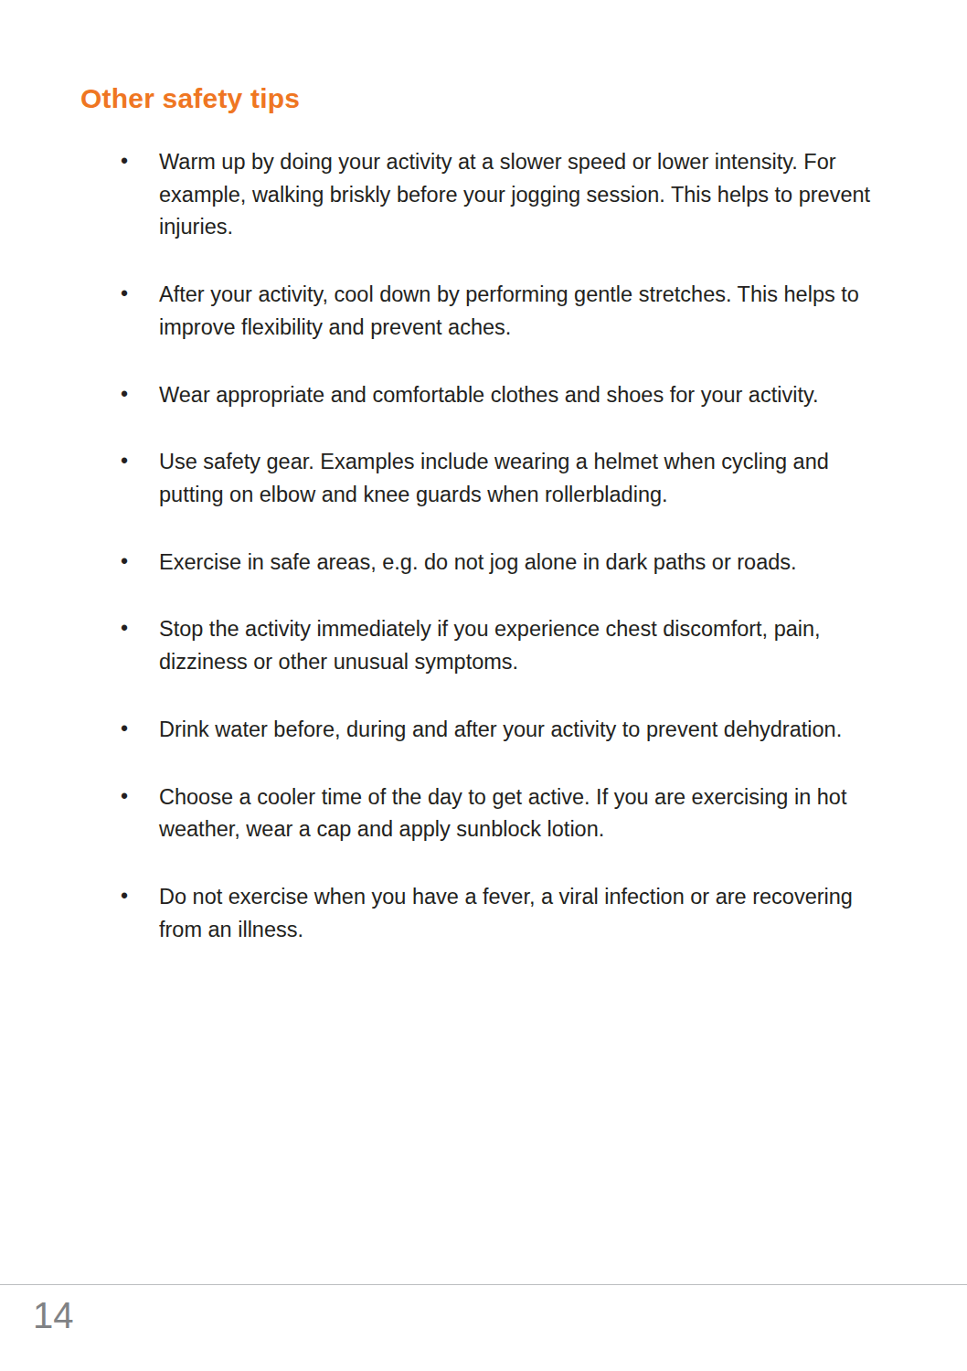Other safety tips
Warm up by doing your activity at a slower speed or lower intensity. For example, walking briskly before your jogging session. This helps to prevent injuries.
After your activity, cool down by performing gentle stretches. This helps to improve flexibility and prevent aches.
Wear appropriate and comfortable clothes and shoes for your activity.
Use safety gear. Examples include wearing a helmet when cycling and putting on elbow and knee guards when rollerblading.
Exercise in safe areas, e.g. do not jog alone in dark paths or roads.
Stop the activity immediately if you experience chest discomfort, pain, dizziness or other unusual symptoms.
Drink water before, during and after your activity to prevent dehydration.
Choose a cooler time of the day to get active. If you are exercising in hot weather, wear a cap and apply sunblock lotion.
Do not exercise when you have a fever, a viral infection or are recovering from an illness.
14